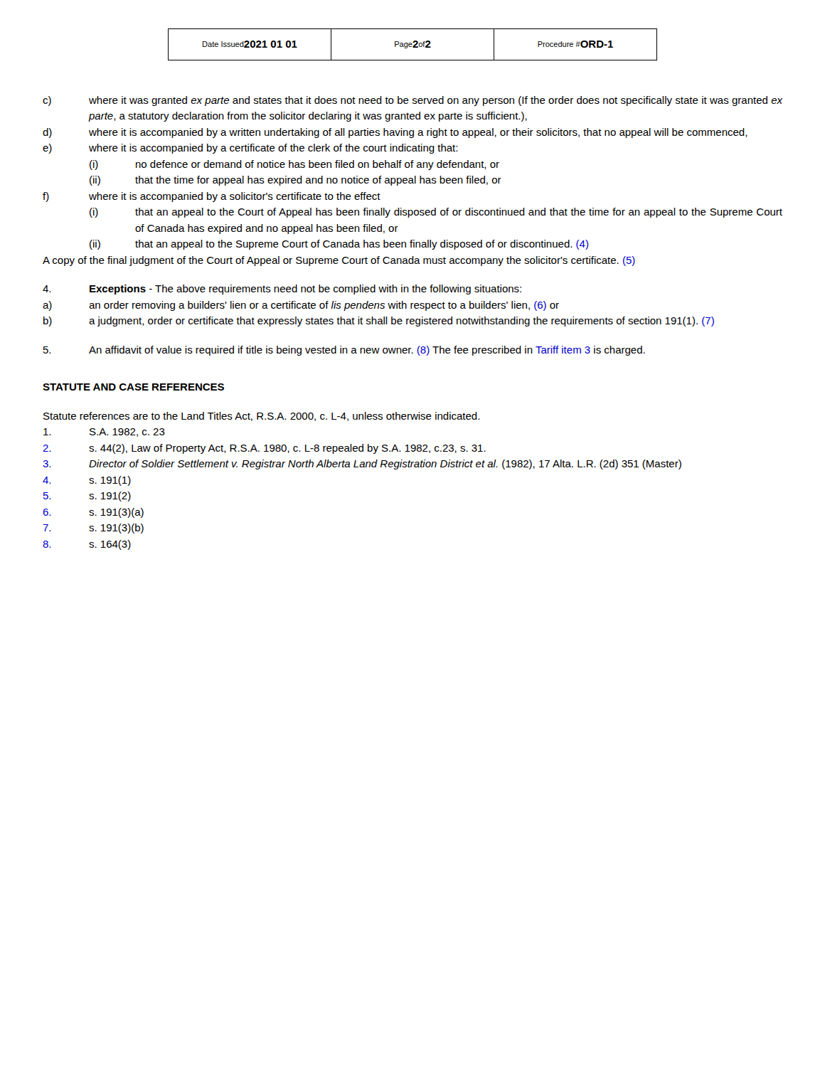Date Issued 2021 01 01
Page 2 of 2
Procedure # ORD-1
c)
where it was granted ex parte and states that it does not need to be served on any person (If the order does not specifically state it was granted ex parte, a statutory declaration from the solicitor declaring it was granted ex parte is sufficient.),
d)
where it is accompanied by a written undertaking of all parties having a right to appeal, or their solicitors, that no appeal will be commenced,
e)
where it is accompanied by a certificate of the clerk of the court indicating that:
(i)
no defence or demand of notice has been filed on behalf of any defendant, or
(ii)
that the time for appeal has expired and no notice of appeal has been filed, or
f)
where it is accompanied by a solicitor's certificate to the effect
(i)
that an appeal to the Court of Appeal has been finally disposed of or discontinued and that the time for an appeal to the Supreme Court of Canada has expired and no appeal has been filed, or
(ii)
that an appeal to the Supreme Court of Canada has been finally disposed of or discontinued. (4)
A copy of the final judgment of the Court of Appeal or Supreme Court of Canada must accompany the solicitor's certificate. (5)
4.
Exceptions - The above requirements need not be complied with in the following situations:
a)
an order removing a builders' lien or a certificate of lis pendens with respect to a builders' lien, (6) or
b)
a judgment, order or certificate that expressly states that it shall be registered notwithstanding the requirements of section 191(1). (7)
5.
An affidavit of value is required if title is being vested in a new owner. (8) The fee prescribed in Tariff item 3 is charged.
STATUTE AND CASE REFERENCES
Statute references are to the Land Titles Act, R.S.A. 2000, c. L-4, unless otherwise indicated.
1.
S.A. 1982, c. 23
2.
s. 44(2), Law of Property Act, R.S.A. 1980, c. L-8 repealed by S.A. 1982, c.23, s. 31.
3.
Director of Soldier Settlement v. Registrar North Alberta Land Registration District et al. (1982), 17 Alta. L.R. (2d) 351 (Master)
4.
s. 191(1)
5.
s. 191(2)
6.
s. 191(3)(a)
7.
s. 191(3)(b)
8.
s. 164(3)